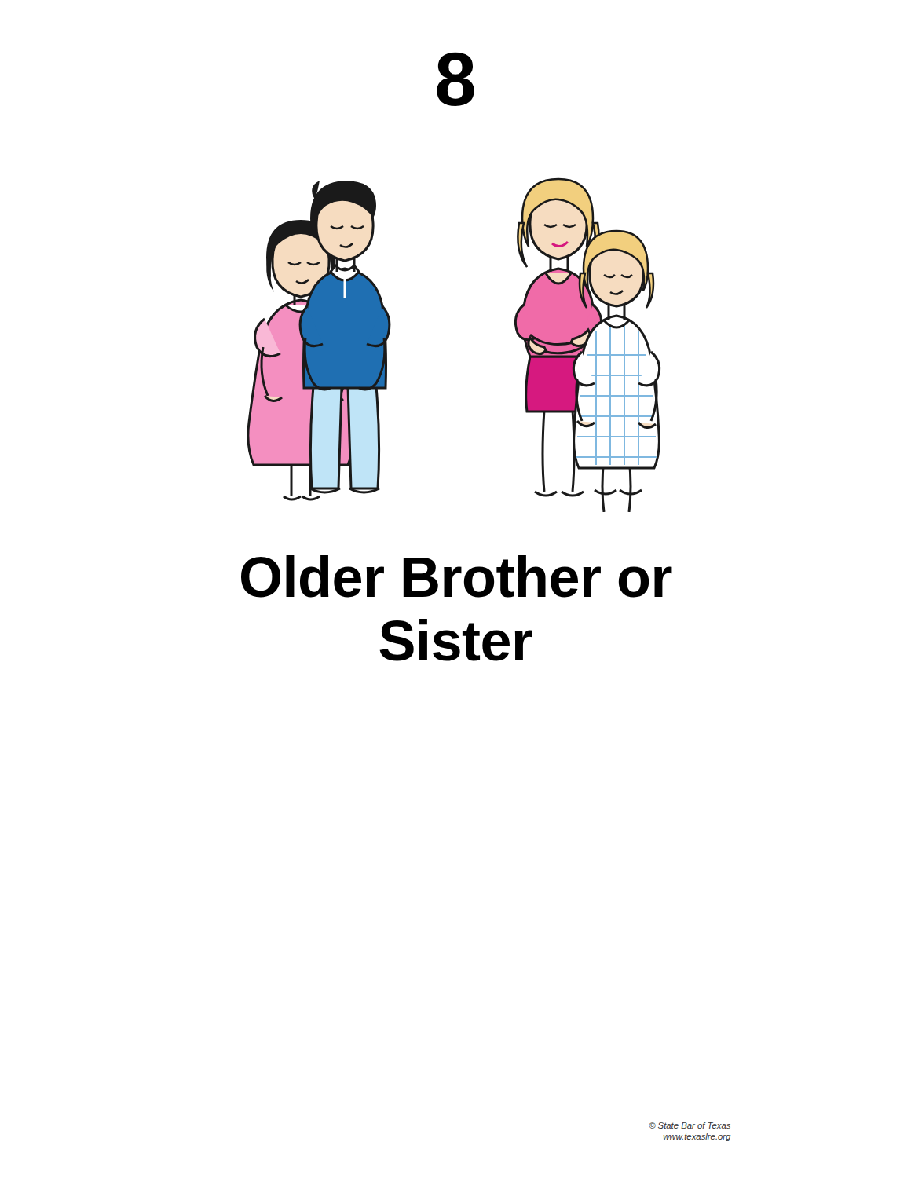8
Older Brother or Sister
© State Bar of Texas
www.texaslre.org